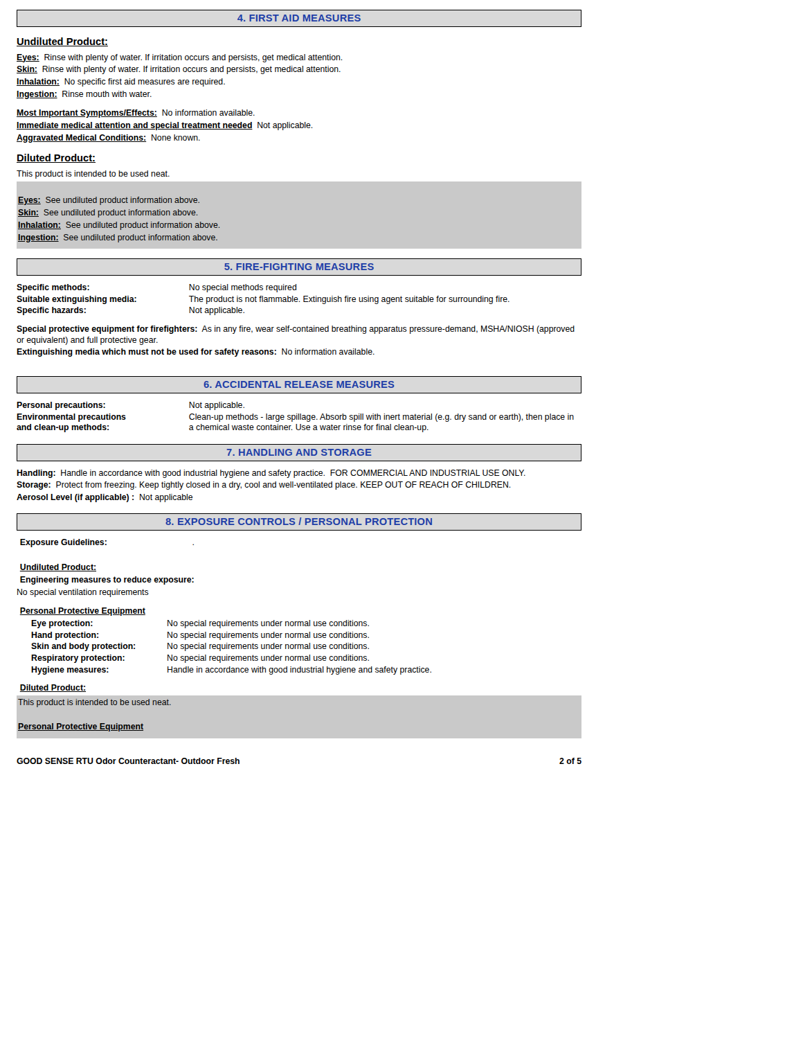4. FIRST AID MEASURES
Undiluted Product:
Eyes: Rinse with plenty of water. If irritation occurs and persists, get medical attention.
Skin: Rinse with plenty of water. If irritation occurs and persists, get medical attention.
Inhalation: No specific first aid measures are required.
Ingestion: Rinse mouth with water.
Most Important Symptoms/Effects: No information available.
Immediate medical attention and special treatment needed Not applicable.
Aggravated Medical Conditions: None known.
Diluted Product:
This product is intended to be used neat.
Eyes: See undiluted product information above.
Skin: See undiluted product information above.
Inhalation: See undiluted product information above.
Ingestion: See undiluted product information above.
5. FIRE-FIGHTING MEASURES
| Specific methods: | No special methods required |
| Suitable extinguishing media: | The product is not flammable. Extinguish fire using agent suitable for surrounding fire. |
| Specific hazards: | Not applicable. |
Special protective equipment for firefighters: As in any fire, wear self-contained breathing apparatus pressure-demand, MSHA/NIOSH (approved or equivalent) and full protective gear.
Extinguishing media which must not be used for safety reasons: No information available.
6. ACCIDENTAL RELEASE MEASURES
| Personal precautions: | Not applicable. |
| Environmental precautions and clean-up methods: | Clean-up methods - large spillage. Absorb spill with inert material (e.g. dry sand or earth), then place in a chemical waste container. Use a water rinse for final clean-up. |
7. HANDLING AND STORAGE
Handling: Handle in accordance with good industrial hygiene and safety practice. FOR COMMERCIAL AND INDUSTRIAL USE ONLY.
Storage: Protect from freezing. Keep tightly closed in a dry, cool and well-ventilated place. KEEP OUT OF REACH OF CHILDREN.
Aerosol Level (if applicable) : Not applicable
8. EXPOSURE CONTROLS / PERSONAL PROTECTION
| Exposure Guidelines: | . |
Undiluted Product:
Engineering measures to reduce exposure:
No special ventilation requirements
Personal Protective Equipment
| Eye protection: | No special requirements under normal use conditions. |
| Hand protection: | No special requirements under normal use conditions. |
| Skin and body protection: | No special requirements under normal use conditions. |
| Respiratory protection: | No special requirements under normal use conditions. |
| Hygiene measures: | Handle in accordance with good industrial hygiene and safety practice. |
Diluted Product:
This product is intended to be used neat.
Personal Protective Equipment
GOOD SENSE RTU Odor Counteractant- Outdoor Fresh 2 of 5